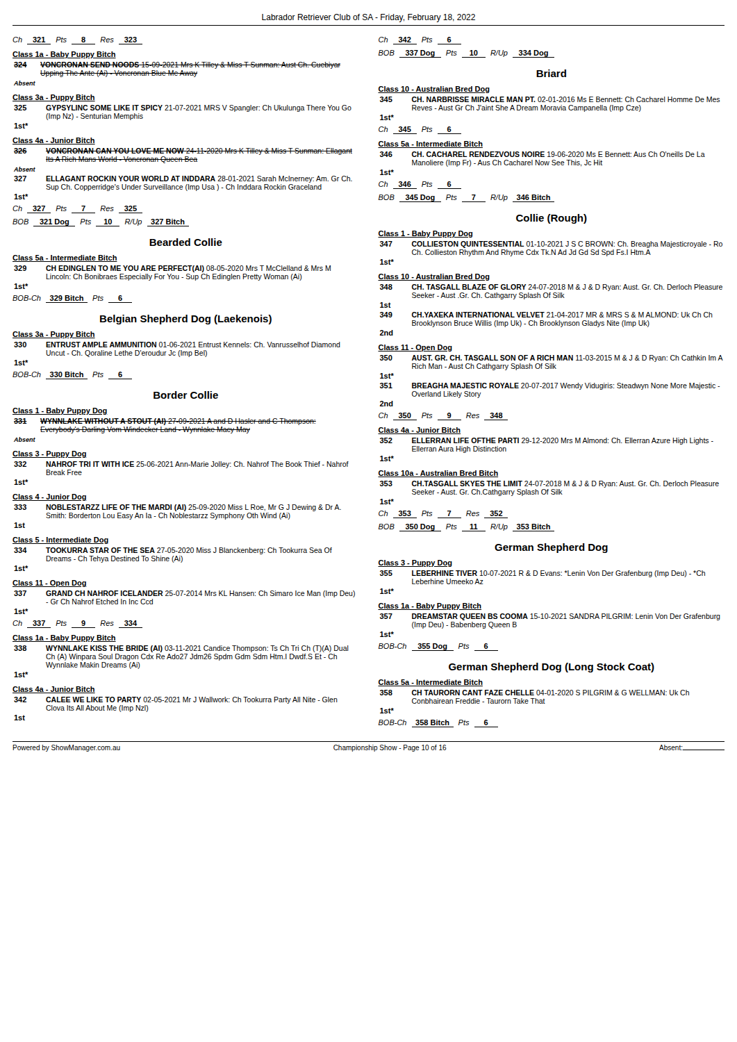Labrador Retriever Club of SA - Friday, February 18, 2022
Ch 321 Pts 8 Res 323
Class 1a - Baby Puppy Bitch
| 324 | VONCRONAN SEND NOODS 15-09-2021 Mrs K Tilley & Miss T Sunman: Aust Ch. Cuebiyar Upping The Ante (Ai) - Voncronan Blue Me Away |
| Absent | |
Class 3a - Puppy Bitch
| 325 | GYPSYLINC SOME LIKE IT SPICY 21-07-2021 MRS V Spangler: Ch Ukulunga There You Go (Imp Nz) - Senturian Memphis |
| 1st* | |
Class 4a - Junior Bitch
| 326 | VONCRONAN CAN YOU LOVE ME NOW 24-11-2020 Mrs K Tilley & Miss T Sunman: Ellagant Its A Rich Mans World - Voncronan Queen Bea |
| Absent | |
| 327 | ELLAGANT ROCKIN YOUR WORLD AT INDDARA 28-01-2021 Sarah McInerney: Am. Gr Ch. Sup Ch. Copperridge's Under Surveillance (Imp Usa ) - Ch Inddara Rockin Graceland |
| 1st* | |
Ch 327 Pts 7 Res 325
BOB 321 Dog Pts 10 R/Up 327 Bitch
Bearded Collie
Class 5a - Intermediate Bitch
| 329 | CH EDINGLEN TO ME YOU ARE PERFECT(AI) 08-05-2020 Mrs T McClelland & Mrs M Lincoln: Ch Bonibraes Especially For You - Sup Ch Edinglen Pretty Woman (Ai) |
| 1st* | |
BOB-Ch 329 Bitch Pts 6
Belgian Shepherd Dog (Laekenois)
Class 3a - Puppy Bitch
| 330 | ENTRUST AMPLE AMMUNITION 01-06-2021 Entrust Kennels: Ch. Vanrusselhof Diamond Uncut - Ch. Qoraline Lethe D'eroudur Jc (Imp Bel) |
| 1st* | |
BOB-Ch 330 Bitch Pts 6
Border Collie
Class 1 - Baby Puppy Dog
| 331 | WYNNLAKE WITHOUT A STOUT (AI) 27-09-2021 A and D Hasler and C Thompson: Everybody's Darling Vom Windecker Land - Wynnlake Macy May |
| Absent | |
Class 3 - Puppy Dog
| 332 | NAHROF TRI IT WITH ICE 25-06-2021 Ann-Marie Jolley: Ch. Nahrof The Book Thief - Nahrof Break Free |
| 1st* | |
Class 4 - Junior Dog
| 333 | NOBLESTARZZ LIFE OF THE MARDI (AI) 25-09-2020 Miss L Roe, Mr G J Dewing & Dr A. Smith: Borderton Lou Easy An Ia - Ch Noblestarzz Symphony Oth Wind (Ai) |
| 1st | |
Class 5 - Intermediate Dog
| 334 | TOOKURRA STAR OF THE SEA 27-05-2020 Miss J Blanckenberg: Ch Tookurra Sea Of Dreams - Ch Tehya Destined To Shine (Ai) |
| 1st* | |
Class 11 - Open Dog
| 337 | GRAND CH NAHROF ICELANDER 25-07-2014 Mrs KL Hansen: Ch Simaro Ice Man (Imp Deu) - Gr Ch Nahrof Etched In Inc Ccd |
| 1st* | |
Ch 337 Pts 9 Res 334
Class 1a - Baby Puppy Bitch
| 338 | WYNNLAKE KISS THE BRIDE (AI) 03-11-2021 Candice Thompson: Ts Ch Tri Ch (T)(A) Dual Ch (A) Winpara Soul Dragon Cdx Re Ado27 Jdm26 Spdm Gdm Sdm Htm.I Dwdf.S Et - Ch Wynnlake Makin Dreams (Ai) |
| 1st* | |
Class 4a - Junior Bitch
| 342 | CALEE WE LIKE TO PARTY 02-05-2021 Mr J Wallwork: Ch Tookurra Party All Nite - Glen Clova Its All About Me (Imp Nzl) |
| 1st | |
Ch 342 Pts 6
BOB 337 Dog Pts 10 R/Up 334 Dog
Briard
Class 10 - Australian Bred Dog
| 345 | CH. NARBRISSE MIRACLE MAN PT. 02-01-2016 Ms E Bennett: Ch Cacharel Homme De Mes Reves - Aust Gr Ch J'aint She A Dream Moravia Campanella (Imp Cze) |
| 1st* | |
Ch 345 Pts 6
Class 5a - Intermediate Bitch
| 346 | CH. CACHAREL RENDEZVOUS NOIRE 19-06-2020 Ms E Bennett: Aus Ch O'neills De La Manoliere (Imp Fr) - Aus Ch Cacharel Now See This, Jc Hit |
| 1st* | |
Ch 346 Pts 6
BOB 345 Dog Pts 7 R/Up 346 Bitch
Collie (Rough)
Class 1 - Baby Puppy Dog
| 347 | COLLIESTON QUINTESSENTIAL 01-10-2021 J S C BROWN: Ch. Breagha Majesticroyale - Ro Ch. Collieston Rhythm And Rhyme Cdx Tk.N Ad Jd Gd Sd Spd Fs.I Htm.A |
| 1st* | |
Class 10 - Australian Bred Dog
| 348 | CH. TASGALL BLAZE OF GLORY 24-07-2018 M & J & D Ryan: Aust. Gr. Ch. Derloch Pleasure Seeker - Aust .Gr. Ch. Cathgarry Splash Of Silk |
| 1st | |
| 349 | CH.YAXEKA INTERNATIONAL VELVET 21-04-2017 MR & MRS S & M ALMOND: Uk Ch Ch Brooklynson Bruce Willis (Imp Uk) - Ch Brooklynson Gladys Nite (Imp Uk) |
| 2nd | |
Class 11 - Open Dog
| 350 | AUST. GR. CH. TASGALL SON OF A RICH MAN 11-03-2015 M & J & D Ryan: Ch Cathkin Im A Rich Man - Aust Ch Cathgarry Splash Of Silk |
| 1st* | |
| 351 | BREAGHA MAJESTIC ROYALE 20-07-2017 Wendy Vidugiris: Steadwyn None More Majestic - Overland Likely Story |
| 2nd | |
Ch 350 Pts 9 Res 348
Class 4a - Junior Bitch
| 352 | ELLERRAN LIFE OFTHE PARTI 29-12-2020 Mrs M Almond: Ch. Ellerran Azure High Lights - Ellerran Aura High Distinction |
| 1st* | |
Class 10a - Australian Bred Bitch
| 353 | CH.TASGALL SKYES THE LIMIT 24-07-2018 M & J & D Ryan: Aust. Gr. Ch. Derloch Pleasure Seeker - Aust. Gr. Ch.Cathgarry Splash Of Silk |
| 1st* | |
Ch 353 Pts 7 Res 352
BOB 350 Dog Pts 11 R/Up 353 Bitch
German Shepherd Dog
Class 3 - Puppy Dog
| 355 | LEBERHINE TIVER 10-07-2021 R & D Evans: *Lenin Von Der Grafenburg (Imp Deu) - *Ch Leberhine Umeeko Az |
| 1st* | |
Class 1a - Baby Puppy Bitch
| 357 | DREAMSTAR QUEEN BS COOMA 15-10-2021 SANDRA PILGRIM: Lenin Von Der Grafenburg (Imp Deu) - Babenberg Queen B |
| 1st* | |
BOB-Ch 355 Dog Pts 6
German Shepherd Dog (Long Stock Coat)
Class 5a - Intermediate Bitch
| 358 | CH TAURORN CANT FAZE CHELLE 04-01-2020 S PILGRIM & G WELLMAN: Uk Ch Conbhairean Freddie - Taurorn Take That |
| 1st* | |
BOB-Ch 358 Bitch Pts 6
Powered by ShowManager.com.au
Championship Show - Page 10 of 16
Absent: